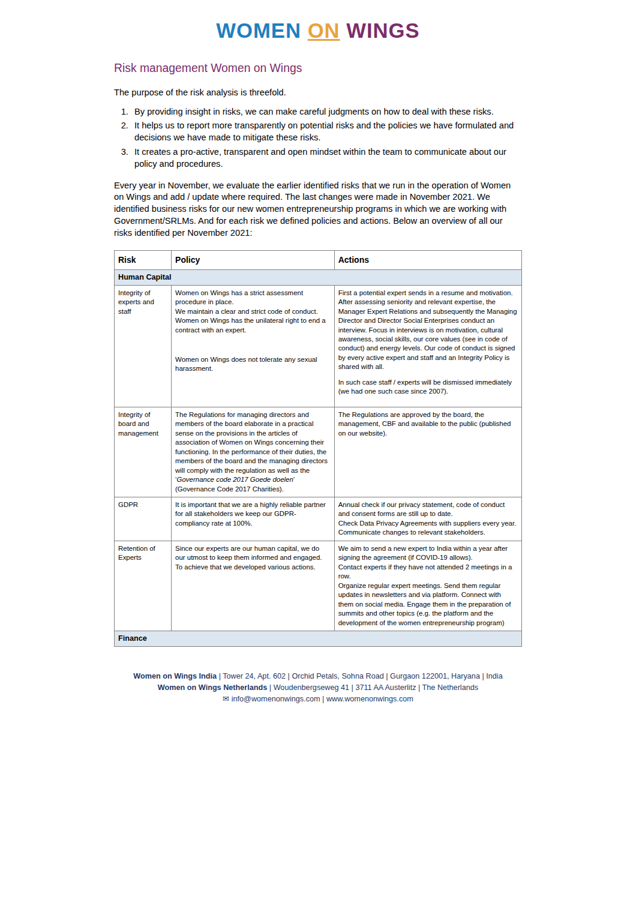WOMEN ON WINGS
Risk management Women on Wings
The purpose of the risk analysis is threefold.
By providing insight in risks, we can make careful judgments on how to deal with these risks.
It helps us to report more transparently on potential risks and the policies we have formulated and decisions we have made to mitigate these risks.
It creates a pro-active, transparent and open mindset within the team to communicate about our policy and procedures.
Every year in November, we evaluate the earlier identified risks that we run in the operation of Women on Wings and add / update where required. The last changes were made in November 2021. We identified business risks for our new women entrepreneurship programs in which we are working with Government/SRLMs. And for each risk we defined policies and actions. Below an overview of all our risks identified per November 2021:
| Risk | Policy | Actions |
| --- | --- | --- |
| Human Capital |
| Integrity of experts and staff | Women on Wings has a strict assessment procedure in place. We maintain a clear and strict code of conduct. Women on Wings has the unilateral right to end a contract with an expert. Women on Wings does not tolerate any sexual harassment. | First a potential expert sends in a resume and motivation. After assessing seniority and relevant expertise, the Manager Expert Relations and subsequently the Managing Director and Director Social Enterprises conduct an interview. Focus in interviews is on motivation, cultural awareness, social skills, our core values (see in code of conduct) and energy levels. Our code of conduct is signed by every active expert and staff and an Integrity Policy is shared with all. In such case staff / experts will be dismissed immediately (we had one such case since 2007). |
| Integrity of board and management | The Regulations for managing directors and members of the board elaborate in a practical sense on the provisions in the articles of association of Women on Wings concerning their functioning. In the performance of their duties, the members of the board and the managing directors will comply with the regulation as well as the ‘ Governance code 2017 Goede doelen ’ (Governance Code 2017 Charities). | The Regulations are approved by the board, the management, CBF and available to the public (published on our website). |
| GDPR | It is important that we are a highly reliable partner for all stakeholders we keep our GDPR-compliancy rate at 100%. | Annual check if our privacy statement, code of conduct and consent forms are still up to date. Check Data Privacy Agreements with suppliers every year. Communicate changes to relevant stakeholders. |
| Retention of Experts | Since our experts are our human capital, we do our utmost to keep them informed and engaged. To achieve that we developed various actions. | We aim to send a new expert to India within a year after signing the agreement (if COVID-19 allows). Contact experts if they have not attended 2 meetings in a row. Organize regular expert meetings. Send them regular updates in newsletters and via platform. Connect with them on social media. Engage them in the preparation of summits and other topics (e.g. the platform and the development of the women entrepreneurship program) |
| Finance |
Women on Wings India | Tower 24, Apt. 602 | Orchid Petals, Sohna Road | Gurgaon 122001, Haryana | India
Women on Wings Netherlands | Woudenbergseweg 41 | 3711 AA Austerlitz | The Netherlands
✉ info@womenonwings.com | www.womenonwings.com